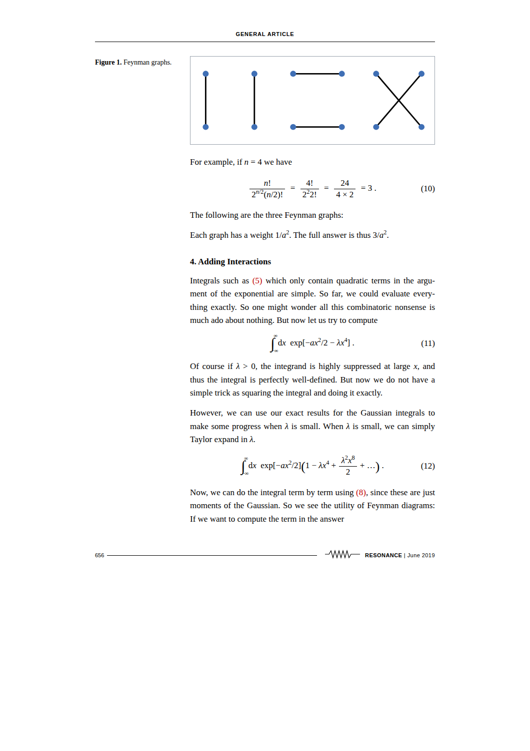GENERAL ARTICLE
Figure 1. Feynman graphs.
For example, if n = 4 we have
n! 2n/2(n/2)! = 4! 222! = 24 4 × 2 = 3 .
(10)
The following are the three Feynman graphs:
Each graph has a weight 1/a2. The full answer is thus 3/a2.
4. Adding Interactions
Integrals such as (5) which only contain quadratic terms in the argument of the exponential are simple. So far, we could evaluate everything exactly. So one might wonder all this combinatoric nonsense is much ado about nothing. But now let us try to compute
∫∞−∞ dx exp[−ax2/2 − λx4] .
(11)
Of course if λ > 0, the integrand is highly suppressed at large x, and thus the integral is perfectly well-defined. But now we do not have a simple trick as squaring the integral and doing it exactly.
However, we can use our exact results for the Gaussian integrals to make some progress when λ is small. When λ is small, we can simply Taylor expand in λ.
∫∞−∞ dx exp[−ax2/2](1 − λx4 + λ2x8 2 + …) .
(12)
Now, we can do the integral term by term using (8), since these are just moments of the Gaussian. So we see the utility of Feynman diagrams: If we want to compute the term in the answer
656 RESONANCE | June 2019